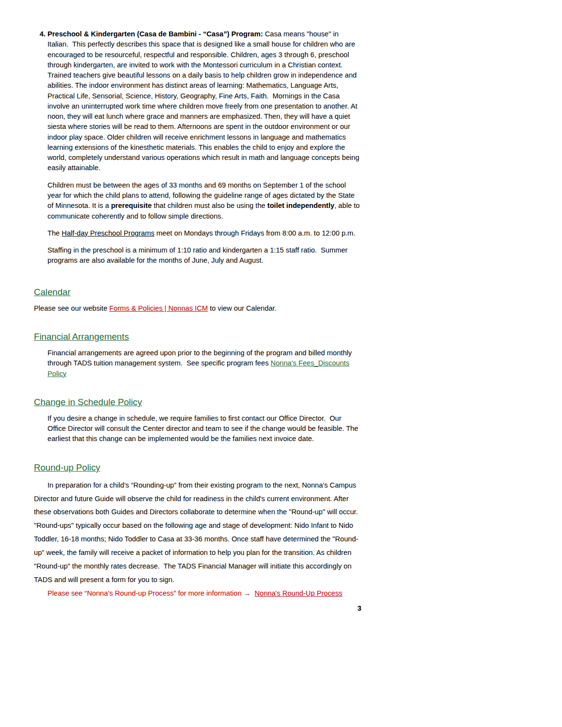Preschool & Kindergarten (Casa de Bambini - “Casa”) Program: Casa means "house" in Italian. This perfectly describes this space that is designed like a small house for children who are encouraged to be resourceful, respectful and responsible. Children, ages 3 through 6, preschool through kindergarten, are invited to work with the Montessori curriculum in a Christian context. Trained teachers give beautiful lessons on a daily basis to help children grow in independence and abilities. The indoor environment has distinct areas of learning: Mathematics, Language Arts, Practical Life, Sensorial, Science, History, Geography, Fine Arts, Faith. Mornings in the Casa involve an uninterrupted work time where children move freely from one presentation to another. At noon, they will eat lunch where grace and manners are emphasized. Then, they will have a quiet siesta where stories will be read to them. Afternoons are spent in the outdoor environment or our indoor play space. Older children will receive enrichment lessons in language and mathematics learning extensions of the kinesthetic materials. This enables the child to enjoy and explore the world, completely understand various operations which result in math and language concepts being easily attainable.
Children must be between the ages of 33 months and 69 months on September 1 of the school year for which the child plans to attend, following the guideline range of ages dictated by the State of Minnesota. It is a prerequisite that children must also be using the toilet independently, able to communicate coherently and to follow simple directions.
The Half-day Preschool Programs meet on Mondays through Fridays from 8:00 a.m. to 12:00 p.m.
Staffing in the preschool is a minimum of 1:10 ratio and kindergarten a 1:15 staff ratio. Summer programs are also available for the months of June, July and August.
Calendar
Please see our website Forms & Policies | Nonnas ICM to view our Calendar.
Financial Arrangements
Financial arrangements are agreed upon prior to the beginning of the program and billed monthly through TADS tuition management system. See specific program fees Nonna's Fees_Discounts Policy
Change in Schedule Policy
If you desire a change in schedule, we require families to first contact our Office Director. Our Office Director will consult the Center director and team to see if the change would be feasible. The earliest that this change can be implemented would be the families next invoice date.
Round-up Policy
In preparation for a child’s “Rounding-up” from their existing program to the next, Nonna's Campus Director and future Guide will observe the child for readiness in the child's current environment. After these observations both Guides and Directors collaborate to determine when the "Round-up" will occur. "Round-ups" typically occur based on the following age and stage of development: Nido Infant to Nido Toddler, 16-18 months; Nido Toddler to Casa at 33-36 months. Once staff have determined the "Round-up" week, the family will receive a packet of information to help you plan for the transition. As children "Round-up" the monthly rates decrease. The TADS Financial Manager will initiate this accordingly on TADS and will present a form for you to sign.
Please see “Nonna’s Round-up Process” for more information → Nonna's Round-Up Process
3